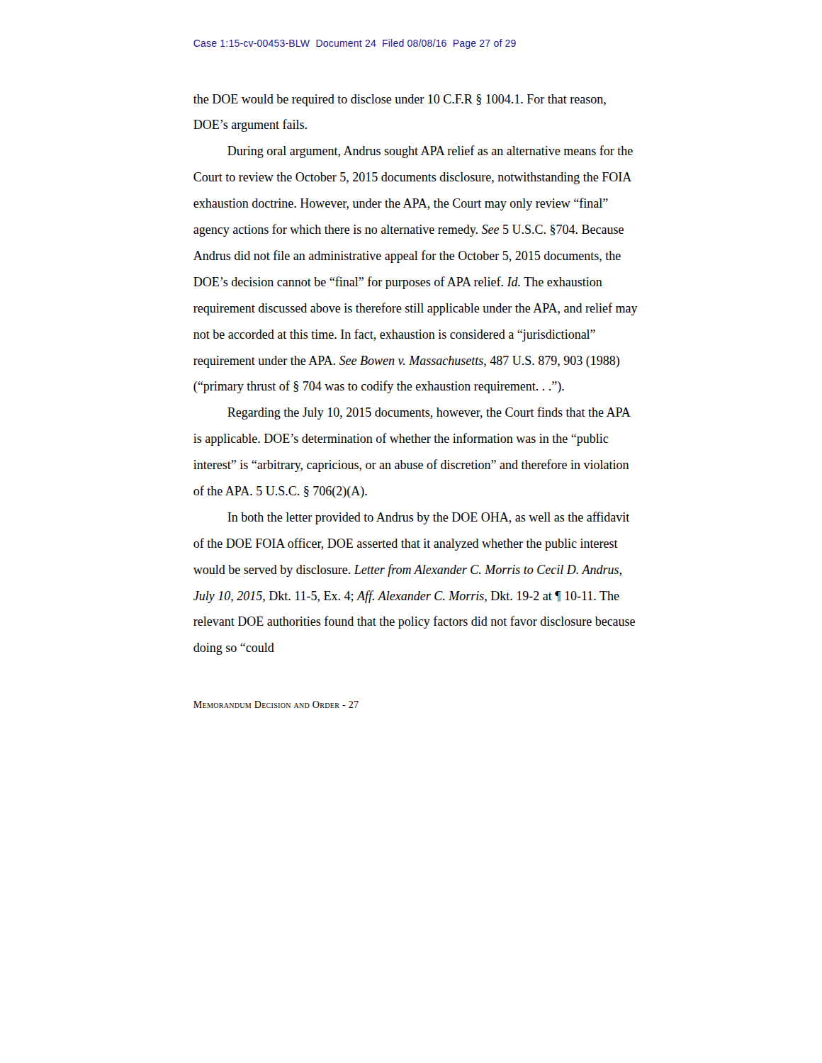Case 1:15-cv-00453-BLW Document 24 Filed 08/08/16 Page 27 of 29
the DOE would be required to disclose under 10 C.F.R § 1004.1. For that reason, DOE’s argument fails.
During oral argument, Andrus sought APA relief as an alternative means for the Court to review the October 5, 2015 documents disclosure, notwithstanding the FOIA exhaustion doctrine. However, under the APA, the Court may only review “final” agency actions for which there is no alternative remedy. See 5 U.S.C. §704. Because Andrus did not file an administrative appeal for the October 5, 2015 documents, the DOE’s decision cannot be “final” for purposes of APA relief. Id. The exhaustion requirement discussed above is therefore still applicable under the APA, and relief may not be accorded at this time. In fact, exhaustion is considered a “jurisdictional” requirement under the APA. See Bowen v. Massachusetts, 487 U.S. 879, 903 (1988) (“primary thrust of § 704 was to codify the exhaustion requirement. . .”).
Regarding the July 10, 2015 documents, however, the Court finds that the APA is applicable. DOE’s determination of whether the information was in the “public interest” is “arbitrary, capricious, or an abuse of discretion” and therefore in violation of the APA. 5 U.S.C. § 706(2)(A).
In both the letter provided to Andrus by the DOE OHA, as well as the affidavit of the DOE FOIA officer, DOE asserted that it analyzed whether the public interest would be served by disclosure. Letter from Alexander C. Morris to Cecil D. Andrus, July 10, 2015, Dkt. 11-5, Ex. 4; Aff. Alexander C. Morris, Dkt. 19-2 at ¶ 10-11. The relevant DOE authorities found that the policy factors did not favor disclosure because doing so “could
Memorandum Decision and Order - 27